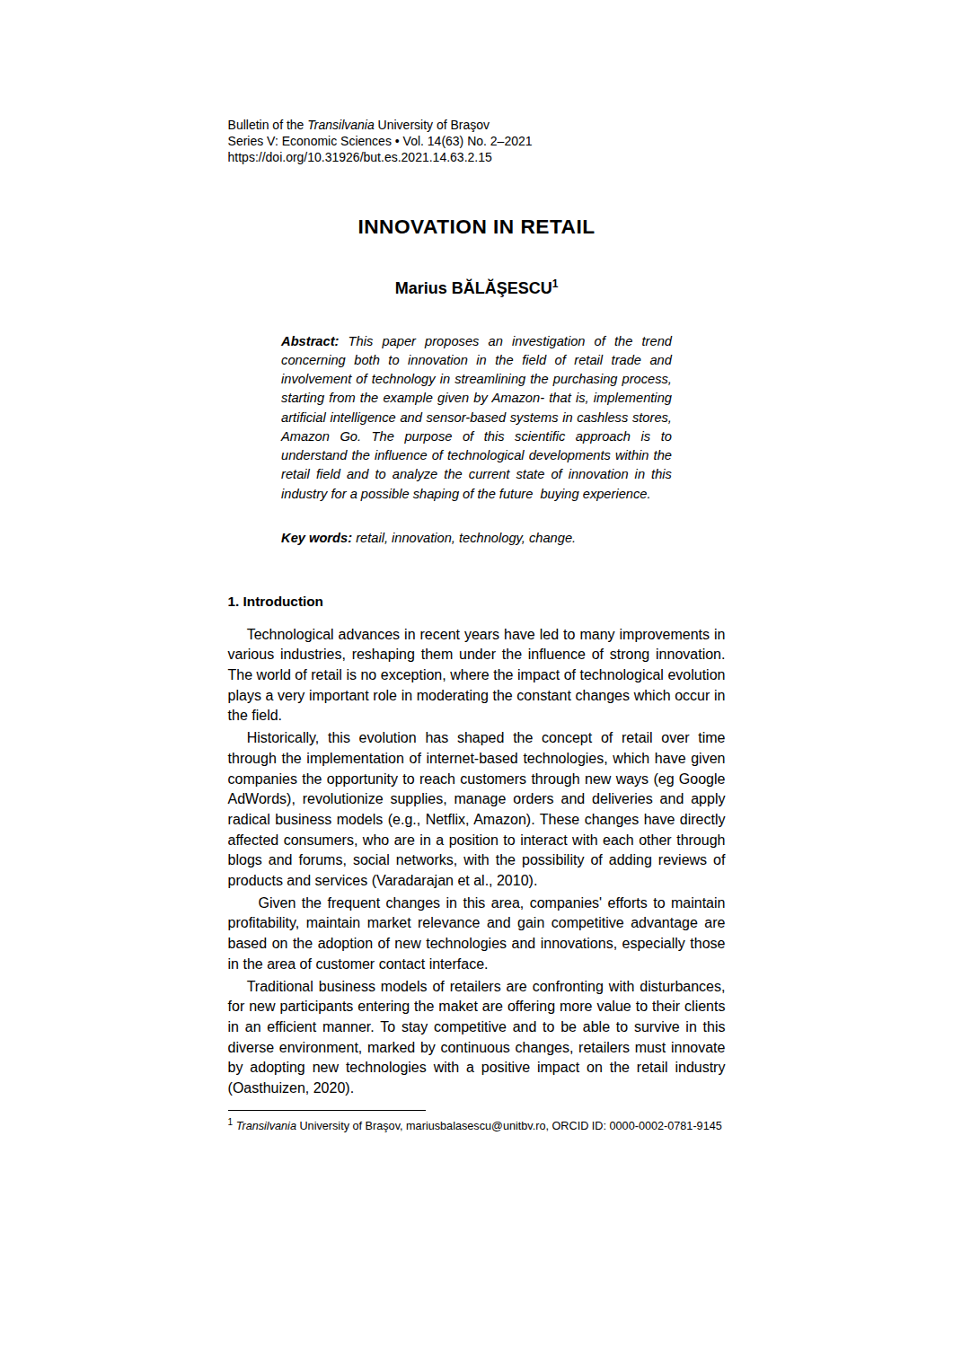Bulletin of the Transilvania University of Braşov
Series V: Economic Sciences • Vol. 14(63) No. 2–2021
https://doi.org/10.31926/but.es.2021.14.63.2.15
INNOVATION IN RETAIL
Marius BĂLĂŞESCU1
Abstract: This paper proposes an investigation of the trend concerning both to innovation in the field of retail trade and involvement of technology in streamlining the purchasing process, starting from the example given by Amazon- that is, implementing artificial intelligence and sensor-based systems in cashless stores, Amazon Go. The purpose of this scientific approach is to understand the influence of technological developments within the retail field and to analyze the current state of innovation in this industry for a possible shaping of the future buying experience.
Key words: retail, innovation, technology, change.
1. Introduction
Technological advances in recent years have led to many improvements in various industries, reshaping them under the influence of strong innovation. The world of retail is no exception, where the impact of technological evolution plays a very important role in moderating the constant changes which occur in the field.
Historically, this evolution has shaped the concept of retail over time through the implementation of internet-based technologies, which have given companies the opportunity to reach customers through new ways (eg Google AdWords), revolutionize supplies, manage orders and deliveries and apply radical business models (e.g., Netflix, Amazon). These changes have directly affected consumers, who are in a position to interact with each other through blogs and forums, social networks, with the possibility of adding reviews of products and services (Varadarajan et al., 2010).
Given the frequent changes in this area, companies' efforts to maintain profitability, maintain market relevance and gain competitive advantage are based on the adoption of new technologies and innovations, especially those in the area of customer contact interface.
Traditional business models of retailers are confronting with disturbances, for new participants entering the maket are offering more value to their clients in an efficient manner. To stay competitive and to be able to survive in this diverse environment, marked by continuous changes, retailers must innovate by adopting new technologies with a positive impact on the retail industry (Oasthuizen, 2020).
1 Transilvania University of Braşov, mariusbalasescu@unitbv.ro, ORCID ID: 0000-0002-0781-9145